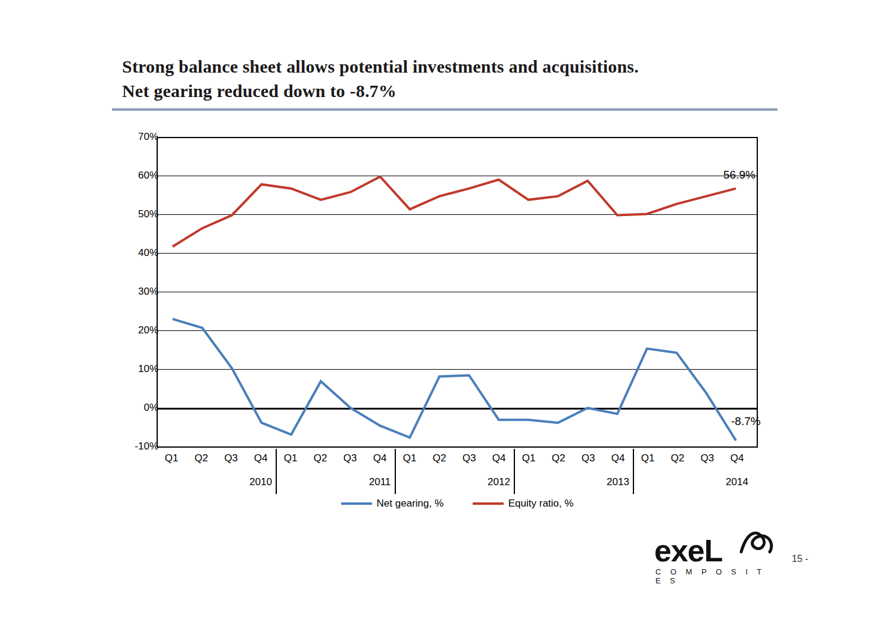Strong balance sheet allows potential investments and acquisitions.
Net gearing reduced down to -8.7%
70%
60%
50%
40%
30%
20%
10%
0%
-10%
Q1 Q2 Q3 Q4 Q1 Q2 Q3 Q4 Q1 Q2 Q3 Q4 Q1 Q2 Q3 Q4 Q1 Q2 Q3 Q4
2010 2011 2012 2013 2014
Net gearing, % Equity ratio, %
56.9%
-8.7%
exeL
C O M P O S I T E S
15 -